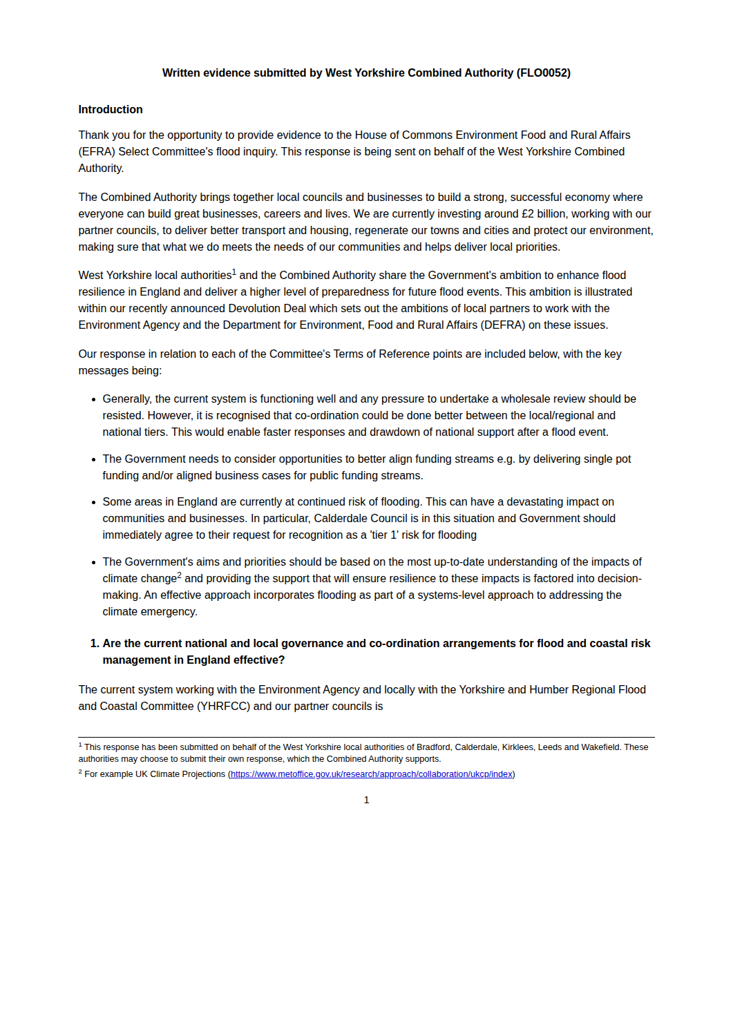Written evidence submitted by West Yorkshire Combined Authority (FLO0052)
Introduction
Thank you for the opportunity to provide evidence to the House of Commons Environment Food and Rural Affairs (EFRA) Select Committee's flood inquiry. This response is being sent on behalf of the West Yorkshire Combined Authority.
The Combined Authority brings together local councils and businesses to build a strong, successful economy where everyone can build great businesses, careers and lives. We are currently investing around £2 billion, working with our partner councils, to deliver better transport and housing, regenerate our towns and cities and protect our environment, making sure that what we do meets the needs of our communities and helps deliver local priorities.
West Yorkshire local authorities1 and the Combined Authority share the Government's ambition to enhance flood resilience in England and deliver a higher level of preparedness for future flood events. This ambition is illustrated within our recently announced Devolution Deal which sets out the ambitions of local partners to work with the Environment Agency and the Department for Environment, Food and Rural Affairs (DEFRA) on these issues.
Our response in relation to each of the Committee's Terms of Reference points are included below, with the key messages being:
Generally, the current system is functioning well and any pressure to undertake a wholesale review should be resisted. However, it is recognised that co-ordination could be done better between the local/regional and national tiers. This would enable faster responses and drawdown of national support after a flood event.
The Government needs to consider opportunities to better align funding streams e.g. by delivering single pot funding and/or aligned business cases for public funding streams.
Some areas in England are currently at continued risk of flooding. This can have a devastating impact on communities and businesses. In particular, Calderdale Council is in this situation and Government should immediately agree to their request for recognition as a 'tier 1' risk for flooding
The Government's aims and priorities should be based on the most up-to-date understanding of the impacts of climate change2 and providing the support that will ensure resilience to these impacts is factored into decision-making. An effective approach incorporates flooding as part of a systems-level approach to addressing the climate emergency.
Are the current national and local governance and co-ordination arrangements for flood and coastal risk management in England effective?
The current system working with the Environment Agency and locally with the Yorkshire and Humber Regional Flood and Coastal Committee (YHRFCC) and our partner councils is
1 This response has been submitted on behalf of the West Yorkshire local authorities of Bradford, Calderdale, Kirklees, Leeds and Wakefield. These authorities may choose to submit their own response, which the Combined Authority supports.
2 For example UK Climate Projections (https://www.metoffice.gov.uk/research/approach/collaboration/ukcp/index)
1